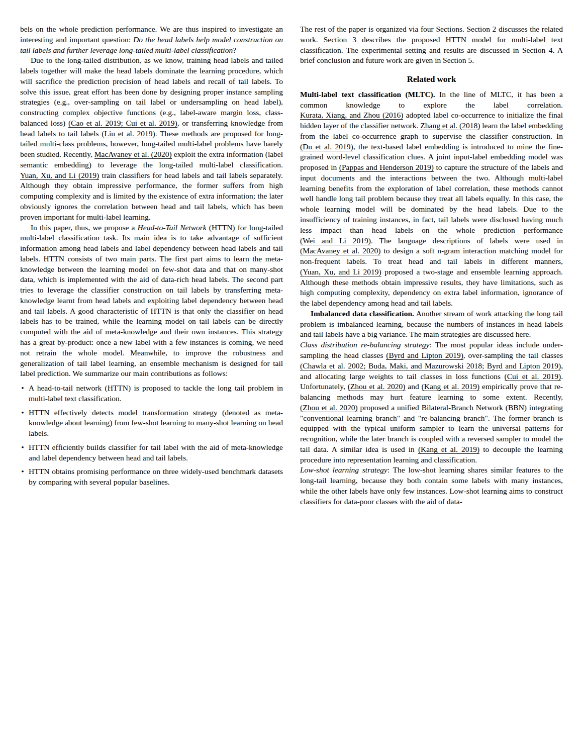bels on the whole prediction performance. We are thus inspired to investigate an interesting and important question: Do the head labels help model construction on tail labels and further leverage long-tailed multi-label classification?
Due to the long-tailed distribution, as we know, training head labels and tailed labels together will make the head labels dominate the learning procedure, which will sacrifice the prediction precision of head labels and recall of tail labels. To solve this issue, great effort has been done by designing proper instance sampling strategies (e.g., over-sampling on tail label or undersampling on head label), constructing complex objective functions (e.g., label-aware margin loss, class-balanced loss) (Cao et al. 2019; Cui et al. 2019), or transferring knowledge from head labels to tail labels (Liu et al. 2019). These methods are proposed for long-tailed multi-class problems, however, long-tailed multi-label problems have barely been studied. Recently, MacAvaney et al. (2020) exploit the extra information (label semantic embedding) to leverage the long-tailed multi-label classification. Yuan, Xu, and Li (2019) train classifiers for head labels and tail labels separately. Although they obtain impressive performance, the former suffers from high computing complexity and is limited by the existence of extra information; the later obviously ignores the correlation between head and tail labels, which has been proven important for multi-label learning.
In this paper, thus, we propose a Head-to-Tail Network (HTTN) for long-tailed multi-label classification task. Its main idea is to take advantage of sufficient information among head labels and label dependency between head labels and tail labels. HTTN consists of two main parts. The first part aims to learn the meta-knowledge between the learning model on few-shot data and that on many-shot data, which is implemented with the aid of data-rich head labels. The second part tries to leverage the classifier construction on tail labels by transferring meta-knowledge learnt from head labels and exploiting label dependency between head and tail labels. A good characteristic of HTTN is that only the classifier on head labels has to be trained, while the learning model on tail labels can be directly computed with the aid of meta-knowledge and their own instances. This strategy has a great by-product: once a new label with a few instances is coming, we need not retrain the whole model. Meanwhile, to improve the robustness and generalization of tail label learning, an ensemble mechanism is designed for tail label prediction. We summarize our main contributions as follows:
A head-to-tail network (HTTN) is proposed to tackle the long tail problem in multi-label text classification.
HTTN effectively detects model transformation strategy (denoted as meta-knowledge about learning) from few-shot learning to many-shot learning on head labels.
HTTN efficiently builds classifier for tail label with the aid of meta-knowledge and label dependency between head and tail labels.
HTTN obtains promising performance on three widely-used benchmark datasets by comparing with several popular baselines.
The rest of the paper is organized via four Sections. Section 2 discusses the related work. Section 3 describes the proposed HTTN model for multi-label text classification. The experimental setting and results are discussed in Section 4. A brief conclusion and future work are given in Section 5.
Related work
Multi-label text classification (MLTC). In the line of MLTC, it has been a common knowledge to explore the label correlation. Kurata, Xiang, and Zhou (2016) adopted label co-occurrence to initialize the final hidden layer of the classifier network. Zhang et al. (2018) learn the label embedding from the label co-occurrence graph to supervise the classifier construction. In (Du et al. 2019), the text-based label embedding is introduced to mine the fine-grained word-level classification clues. A joint input-label embedding model was proposed in (Pappas and Henderson 2019) to capture the structure of the labels and input documents and the interactions between the two. Although multi-label learning benefits from the exploration of label correlation, these methods cannot well handle long tail problem because they treat all labels equally. In this case, the whole learning model will be dominated by the head labels. Due to the insufficiency of training instances, in fact, tail labels were disclosed having much less impact than head labels on the whole prediction performance (Wei and Li 2019). The language descriptions of labels were used in (MacAvaney et al. 2020) to design a soft n-gram interaction matching model for non-frequent labels. To treat head and tail labels in different manners, (Yuan, Xu, and Li 2019) proposed a two-stage and ensemble learning approach. Although these methods obtain impressive results, they have limitations, such as high computing complexity, dependency on extra label information, ignorance of the label dependency among head and tail labels.
Imbalanced data classification. Another stream of work attacking the long tail problem is imbalanced learning, because the numbers of instances in head labels and tail labels have a big variance. The main strategies are discussed here.
Class distribution re-balancing strategy: The most popular ideas include under-sampling the head classes (Byrd and Lipton 2019), over-sampling the tail classes (Chawla et al. 2002; Buda, Maki, and Mazurowski 2018; Byrd and Lipton 2019), and allocating large weights to tail classes in loss functions (Cui et al. 2019). Unfortunately, (Zhou et al. 2020) and (Kang et al. 2019) empirically prove that re-balancing methods may hurt feature learning to some extent. Recently, (Zhou et al. 2020) proposed a unified Bilateral-Branch Network (BBN) integrating "conventional learning branch" and "re-balancing branch". The former branch is equipped with the typical uniform sampler to learn the universal patterns for recognition, while the later branch is coupled with a reversed sampler to model the tail data. A similar idea is used in (Kang et al. 2019) to decouple the learning procedure into representation learning and classification.
Low-shot learning strategy: The low-shot learning shares similar features to the long-tail learning, because they both contain some labels with many instances, while the other labels have only few instances. Low-shot learning aims to construct classifiers for data-poor classes with the aid of data-